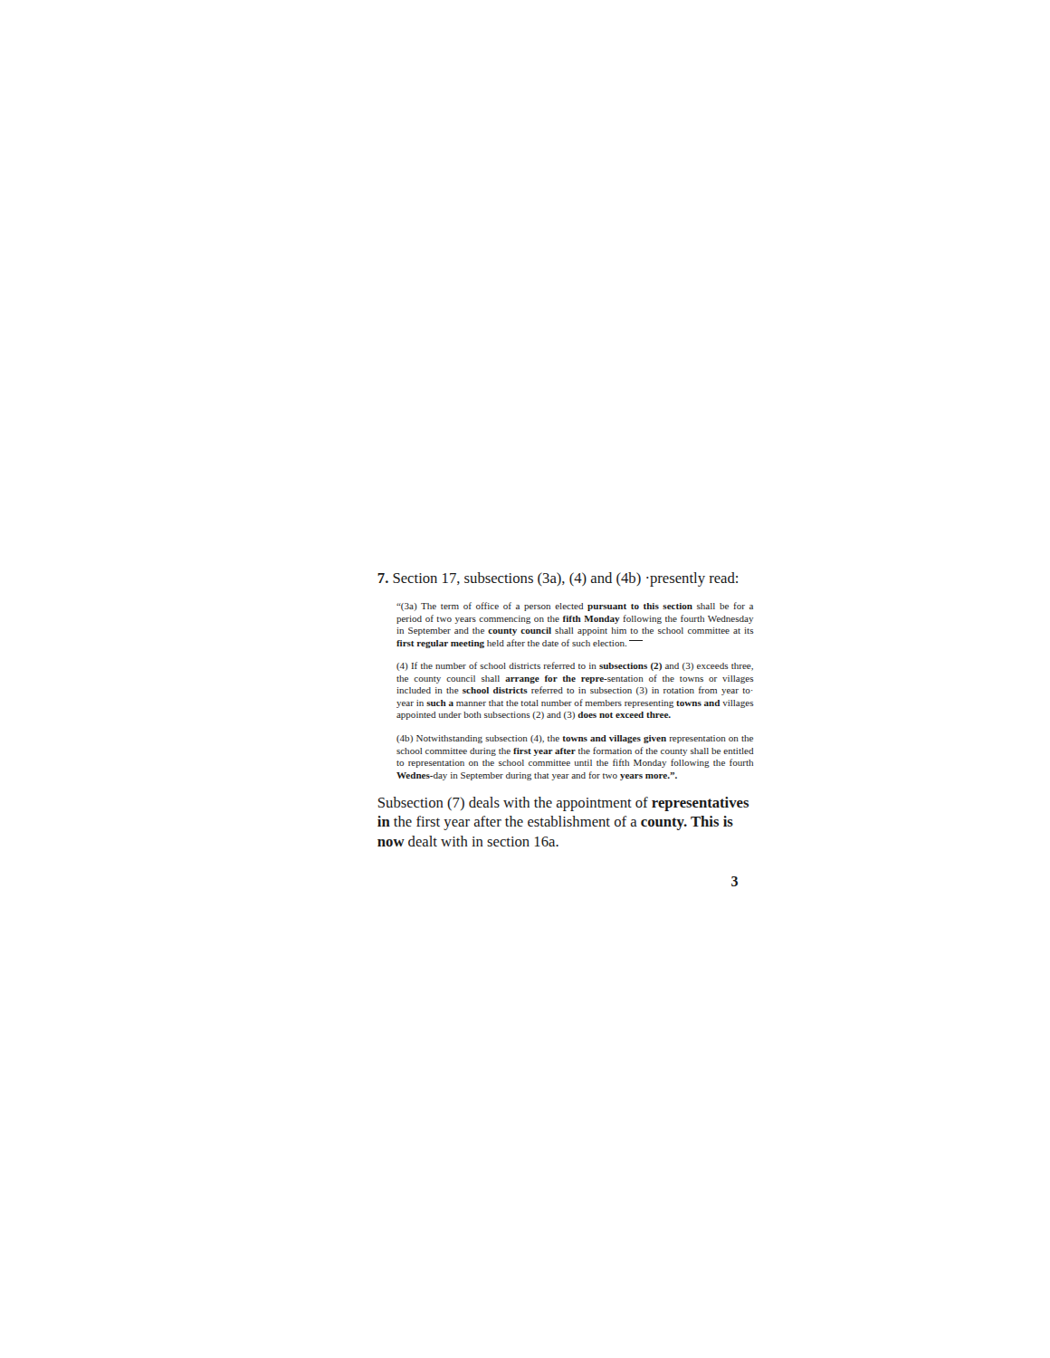7. Section 17, subsections (3a), (4) and (4b) ·presently read:
“(3a) The term of office of a person elected pursuant to this section shall be for a period of two years commencing on the fifth Monday following the fourth Wednesday in September and the county council shall appoint him to the school committee at its first regular meeting held after the date of such election.
(4) If the number of school districts referred to in subsections (2) and (3) exceeds three, the county council shall arrange for the repre-sentation of the towns or villages included in the school districts referred to in subsection (3) in rotation from year to· year in such a manner that the total number of members representing towns and villages appointed under both subsections (2) and (3) does not exceed three.
(4b) Notwithstanding subsection (4), the towns and villages given representation on the school committee during the first year after the formation of the county shall be entitled to representation on the school committee until the fifth Monday following the fourth Wednes-day in September during that year and for two years more.”.
Subsection (7) deals with the appointment of representatives in the first year after the establishment of a county. This is now dealt with in section 16a.
3